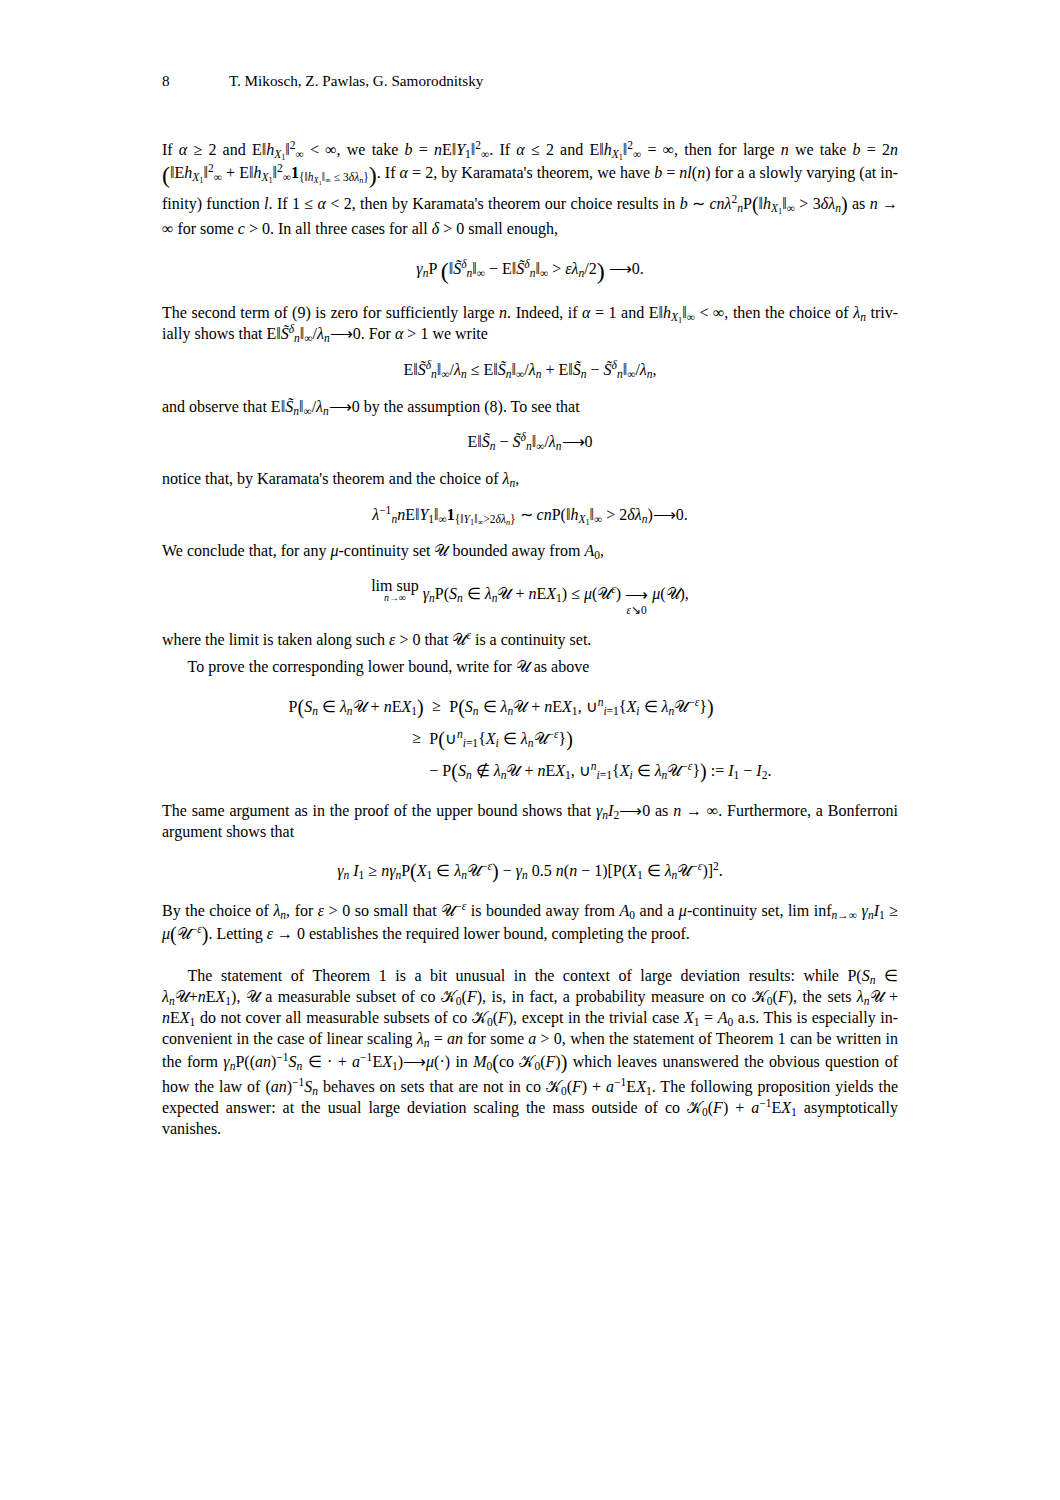8 T. Mikosch, Z. Pawlas, G. Samorodnitsky
If α ≥ 2 and E‖hX1‖2∞ < ∞, we take b = nE‖Y1‖2∞. If α ≤ 2 and E‖hX1‖2∞ = ∞, then for large n we take b = 2n (‖EhX1‖2∞ + E‖hX1‖2∞1{‖hX1‖∞ ≤ 3δλn}). If α = 2, by Karamata's theorem, we have b = nl(n) for a a slowly varying (at infinity) function l. If 1 ≤ α < 2, then by Karamata's theorem our choice results in b ∼ cnλ2nP(‖hX1‖∞ > 3δλn) as n → ∞ for some c > 0. In all three cases for all δ > 0 small enough,
γnP (‖S̃δn‖∞ − E‖S̃δn‖∞ > ελn/2) ⟶0.
The second term of (9) is zero for sufficiently large n. Indeed, if α = 1 and E‖hX1‖∞ < ∞, then the choice of λn trivially shows that E‖S̃δn‖∞/λn⟶0. For α > 1 we write
E‖S̃δn‖∞/λn ≤ E‖S̃n‖∞/λn + E‖S̃n − S̃δn‖∞/λn,
and observe that E‖S̃n‖∞/λn⟶0 by the assumption (8). To see that
E‖S̃n − S̃δn‖∞/λn⟶0
notice that, by Karamata's theorem and the choice of λn,
λ−1nnE‖Y1‖∞1{‖Y1‖∞>2δλn} ∼ cnP(‖hX1‖∞ > 2δλn)⟶0.
We conclude that, for any μ-continuity set 𝒰 bounded away from A0,
lim sup n→∞ γnP(Sn ∈ λn𝒰 + nEX1) ≤ μ(𝒰ε) ⟶ε↘0 μ(𝒰),
where the limit is taken along such ε > 0 that 𝒰ε is a continuity set.
To prove the corresponding lower bound, write for 𝒰 as above
P(Sn ∈ λn𝒰 + nEX1)≥P(Sn ∈ λn𝒰 + nEX1, ∪ni=1{Xi ∈ λn𝒰−ε}) ≥P(∪ni=1{Xi ∈ λn𝒰−ε}) − P(Sn ∉ λn𝒰 + nEX1, ∪ni=1{Xi ∈ λn𝒰−ε}) := I1 − I2.
The same argument as in the proof of the upper bound shows that γnI2⟶0 as n → ∞. Furthermore, a Bonferroni argument shows that
γn I1 ≥ nγnP(X1 ∈ λn𝒰−ε) − γn 0.5 n(n − 1)[P(X1 ∈ λn𝒰−ε)]2.
By the choice of λn, for ε > 0 so small that 𝒰−ε is bounded away from A0 and a μ-continuity set, lim infn→∞ γnI1 ≥ μ(𝒰−ε). Letting ε → 0 establishes the required lower bound, completing the proof.
The statement of Theorem 1 is a bit unusual in the context of large deviation results: while P(Sn ∈ λn𝒰+nEX1), 𝒰 a measurable subset of co 𝒦0(F), is, in fact, a probability measure on co 𝒦0(F), the sets λn𝒰 + nEX1 do not cover all measurable subsets of co 𝒦0(F), except in the trivial case X1 = A0 a.s. This is especially inconvenient in the case of linear scaling λn = an for some a > 0, when the statement of Theorem 1 can be written in the form γnP((an)−1Sn ∈ · + a−1EX1)⟶μ(·) in M0(co 𝒦0(F)) which leaves unanswered the obvious question of how the law of (an)−1Sn behaves on sets that are not in co 𝒦0(F) + a−1EX1. The following proposition yields the expected answer: at the usual large deviation scaling the mass outside of co 𝒦0(F) + a−1EX1 asymptotically vanishes.